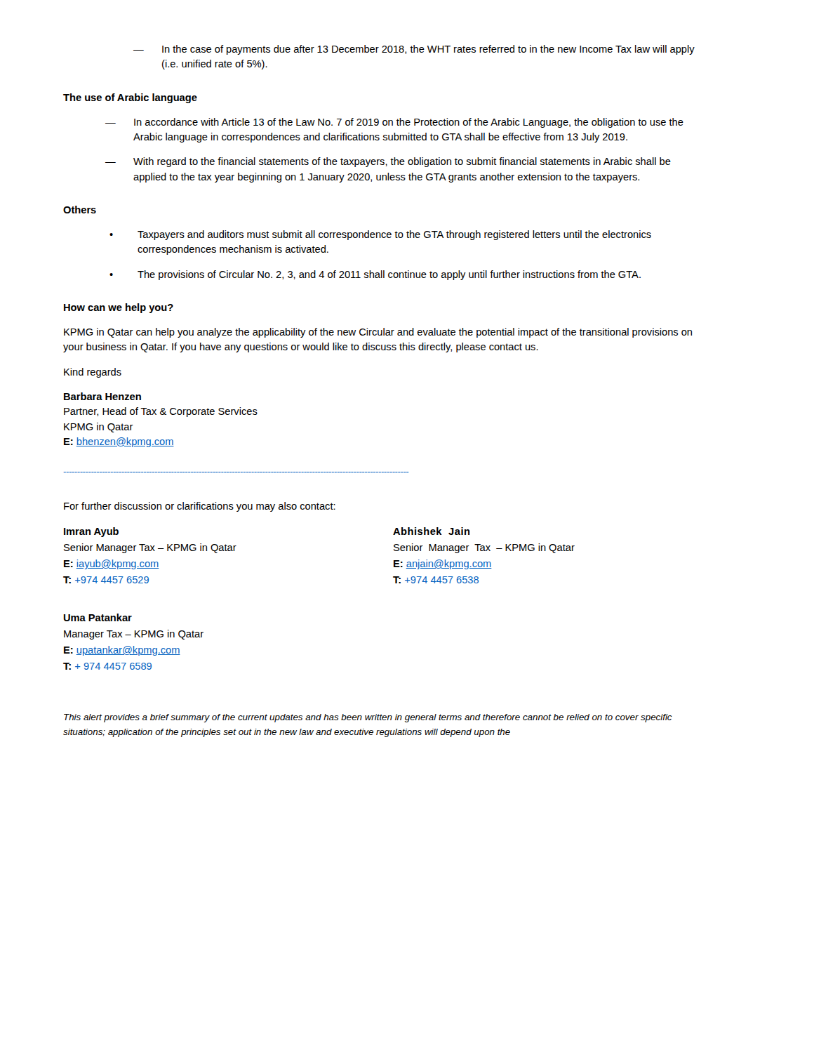—
In the case of payments due after 13 December 2018, the WHT rates referred to in the new Income Tax law will apply (i.e. unified rate of 5%).
The use of Arabic language
—
In accordance with Article 13 of the Law No. 7 of 2019 on the Protection of the Arabic Language, the obligation to use the Arabic language in correspondences and clarifications submitted to GTA shall be effective from 13 July 2019.
—
With regard to the financial statements of the taxpayers, the obligation to submit financial statements in Arabic shall be applied to the tax year beginning on 1 January 2020, unless the GTA grants another extension to the taxpayers.
Others
•
Taxpayers and auditors must submit all correspondence to the GTA through registered letters until the electronics correspondences mechanism is activated.
•
The provisions of Circular No. 2, 3, and 4 of 2011 shall continue to apply until further instructions from the GTA.
How can we help you?
KPMG in Qatar can help you analyze the applicability of the new Circular and evaluate the potential impact of the transitional provisions on your business in Qatar. If you have any questions or would like to discuss this directly, please contact us.
Kind regards
Barbara Henzen
Partner, Head of Tax & Corporate Services
KPMG in Qatar
E: bhenzen@kpmg.com
-----------------------------------------------------------------------------------------------------------------------------
For further discussion or clarifications you may also contact:
Imran Ayub
Senior Manager Tax – KPMG in Qatar
E: iayub@kpmg.com
T: +974 4457 6529
Abhishek Jain
Senior Manager Tax – KPMG in Qatar
E: anjain@kpmg.com
T: +974 4457 6538
Uma Patankar
Manager Tax – KPMG in Qatar
E: upatankar@kpmg.com
T: + 974 4457 6589
This alert provides a brief summary of the current updates and has been written in general terms and therefore cannot be relied on to cover specific situations; application of the principles set out in the new law and executive regulations will depend upon the